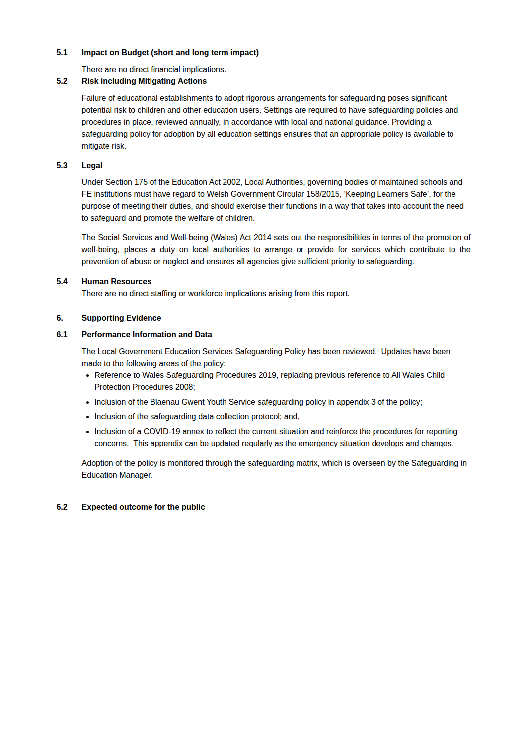5.1
Impact on Budget (short and long term impact)
There are no direct financial implications.
5.2
Risk including Mitigating Actions
Failure of educational establishments to adopt rigorous arrangements for safeguarding poses significant potential risk to children and other education users. Settings are required to have safeguarding policies and procedures in place, reviewed annually, in accordance with local and national guidance. Providing a safeguarding policy for adoption by all education settings ensures that an appropriate policy is available to mitigate risk.
5.3
Legal
Under Section 175 of the Education Act 2002, Local Authorities, governing bodies of maintained schools and FE institutions must have regard to Welsh Government Circular 158/2015, ‘Keeping Learners Safe’, for the purpose of meeting their duties, and should exercise their functions in a way that takes into account the need to safeguard and promote the welfare of children.
The Social Services and Well-being (Wales) Act 2014 sets out the responsibilities in terms of the promotion of well-being, places a duty on local authorities to arrange or provide for services which contribute to the prevention of abuse or neglect and ensures all agencies give sufficient priority to safeguarding.
5.4
Human Resources
There are no direct staffing or workforce implications arising from this report.
6.
Supporting Evidence
6.1
Performance Information and Data
The Local Government Education Services Safeguarding Policy has been reviewed. Updates have been made to the following areas of the policy:
Reference to Wales Safeguarding Procedures 2019, replacing previous reference to All Wales Child Protection Procedures 2008;
Inclusion of the Blaenau Gwent Youth Service safeguarding policy in appendix 3 of the policy;
Inclusion of the safeguarding data collection protocol; and,
Inclusion of a COVID-19 annex to reflect the current situation and reinforce the procedures for reporting concerns. This appendix can be updated regularly as the emergency situation develops and changes.
Adoption of the policy is monitored through the safeguarding matrix, which is overseen by the Safeguarding in Education Manager.
6.2
Expected outcome for the public